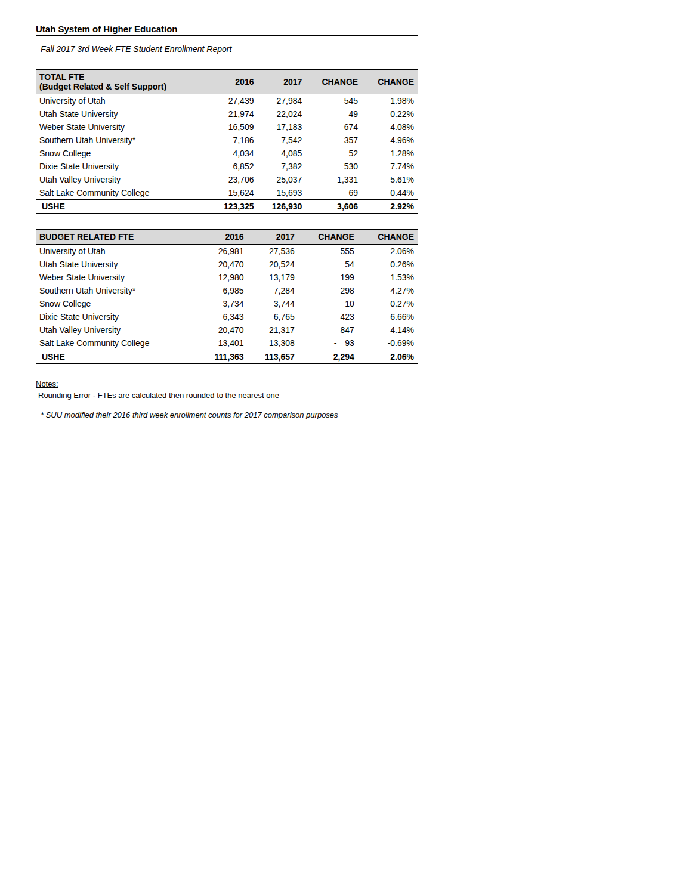Utah System of Higher Education
Fall 2017 3rd Week FTE Student Enrollment Report
| TOTAL FTE (Budget Related & Self Support) | 2016 | 2017 | CHANGE | CHANGE |
| --- | --- | --- | --- | --- |
| University of Utah | 27,439 | 27,984 | 545 | 1.98% |
| Utah State University | 21,974 | 22,024 | 49 | 0.22% |
| Weber State University | 16,509 | 17,183 | 674 | 4.08% |
| Southern Utah University* | 7,186 | 7,542 | 357 | 4.96% |
| Snow College | 4,034 | 4,085 | 52 | 1.28% |
| Dixie State University | 6,852 | 7,382 | 530 | 7.74% |
| Utah Valley University | 23,706 | 25,037 | 1,331 | 5.61% |
| Salt Lake Community College | 15,624 | 15,693 | 69 | 0.44% |
| USHE | 123,325 | 126,930 | 3,606 | 2.92% |
| BUDGET RELATED FTE | 2016 | 2017 | CHANGE | CHANGE |
| --- | --- | --- | --- | --- |
| University of Utah | 26,981 | 27,536 | 555 | 2.06% |
| Utah State University | 20,470 | 20,524 | 54 | 0.26% |
| Weber State University | 12,980 | 13,179 | 199 | 1.53% |
| Southern Utah University* | 6,985 | 7,284 | 298 | 4.27% |
| Snow College | 3,734 | 3,744 | 10 | 0.27% |
| Dixie State University | 6,343 | 6,765 | 423 | 6.66% |
| Utah Valley University | 20,470 | 21,317 | 847 | 4.14% |
| Salt Lake Community College | 13,401 | 13,308 | - 93 | -0.69% |
| USHE | 111,363 | 113,657 | 2,294 | 2.06% |
Notes:
Rounding Error - FTEs are calculated then rounded to the nearest one
* SUU modified their 2016 third week enrollment counts for 2017 comparison purposes